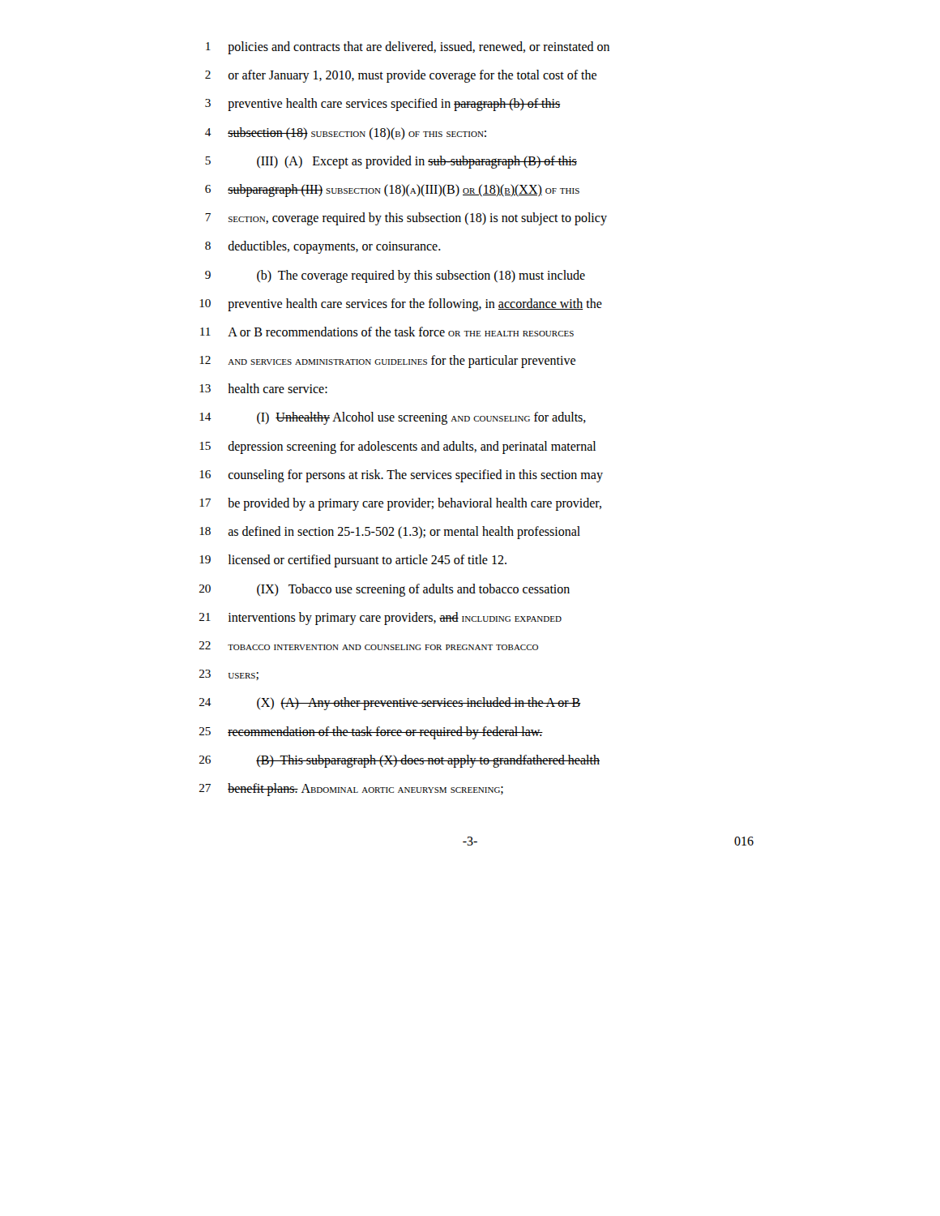policies and contracts that are delivered, issued, renewed, or reinstated on
or after January 1, 2010, must provide coverage for the total cost of the
preventive health care services specified in paragraph (b) of this
subsection (18) subsection (18)(b) of this section:
(III) (A) Except as provided in sub-subparagraph (B) of this
subparagraph (III) subsection (18)(a)(III)(B) or (18)(b)(XX) of this
section, coverage required by this subsection (18) is not subject to policy
deductibles, copayments, or coinsurance.
(b) The coverage required by this subsection (18) must include
preventive health care services for the following, in accordance with the
A or B recommendations of the task force or the health resources
and services administration guidelines for the particular preventive
health care service:
(I) Unhealthy Alcohol use screening and counseling for adults,
depression screening for adolescents and adults, and perinatal maternal
counseling for persons at risk. The services specified in this section may
be provided by a primary care provider; behavioral health care provider,
as defined in section 25-1.5-502 (1.3); or mental health professional
licensed or certified pursuant to article 245 of title 12.
(IX) Tobacco use screening of adults and tobacco cessation
interventions by primary care providers, and including expanded
tobacco intervention and counseling for pregnant tobacco
users;
(X) (A) Any other preventive services included in the A or B
recommendation of the task force or required by federal law.
(B) This subparagraph (X) does not apply to grandfathered health
benefit plans. Abdominal aortic aneurysm screening;
-3- 016